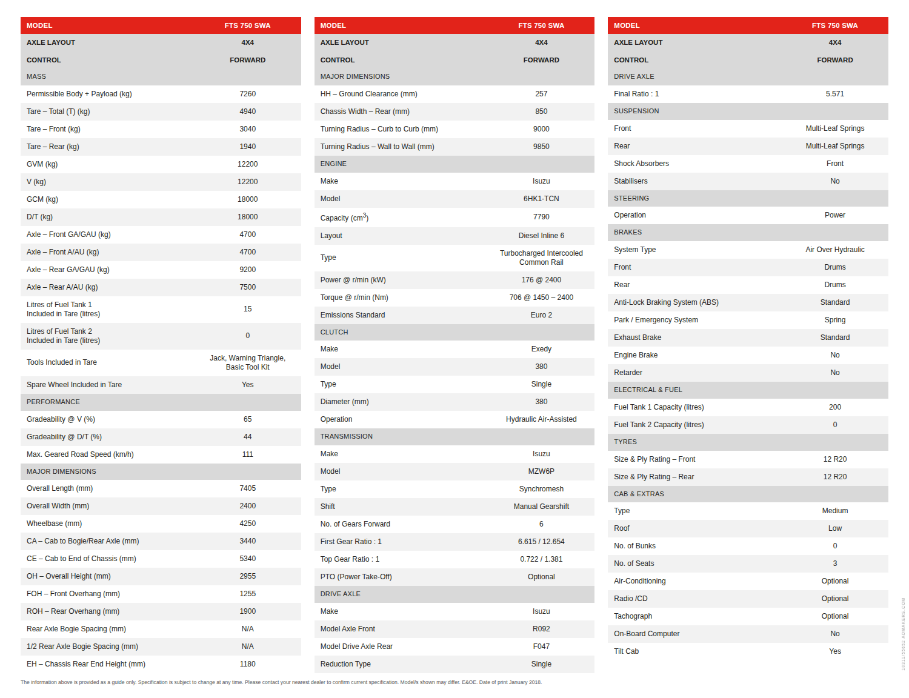| MODEL | FTS 750 SWA |
| AXLE LAYOUT | 4X4 |
| CONTROL | FORWARD |
| MASS |
| Permissible Body + Payload (kg) | 7260 |
| Tare – Total (T) (kg) | 4940 |
| Tare – Front (kg) | 3040 |
| Tare – Rear (kg) | 1940 |
| GVM (kg) | 12200 |
| V (kg) | 12200 |
| GCM (kg) | 18000 |
| D/T (kg) | 18000 |
| Axle – Front GA/GAU (kg) | 4700 |
| Axle – Front A/AU (kg) | 4700 |
| Axle – Rear GA/GAU (kg) | 9200 |
| Axle – Rear A/AU (kg) | 7500 |
| Litres of Fuel Tank 1 Included in Tare (litres) | 15 |
| Litres of Fuel Tank 2 Included in Tare (litres) | 0 |
| Tools Included in Tare | Jack, Warning Triangle, Basic Tool Kit |
| Spare Wheel Included in Tare | Yes |
| PERFORMANCE |
| Gradeability @ V (%) | 65 |
| Gradeability @ D/T (%) | 44 |
| Max. Geared Road Speed (km/h) | 111 |
| MAJOR DIMENSIONS |
| Overall Length (mm) | 7405 |
| Overall Width (mm) | 2400 |
| Wheelbase (mm) | 4250 |
| CA – Cab to Bogie/Rear Axle (mm) | 3440 |
| CE – Cab to End of Chassis (mm) | 5340 |
| OH – Overall Height (mm) | 2955 |
| FOH – Front Overhang (mm) | 1255 |
| ROH – Rear Overhang (mm) | 1900 |
| Rear Axle Bogie Spacing (mm) | N/A |
| 1/2 Rear Axle Bogie Spacing (mm) | N/A |
| EH – Chassis Rear End Height (mm) | 1180 |
| MODEL | FTS 750 SWA |
| AXLE LAYOUT | 4X4 |
| CONTROL | FORWARD |
| MAJOR DIMENSIONS |
| HH – Ground Clearance (mm) | 257 |
| Chassis Width – Rear (mm) | 850 |
| Turning Radius – Curb to Curb (mm) | 9000 |
| Turning Radius – Wall to Wall (mm) | 9850 |
| ENGINE |
| Make | Isuzu |
| Model | 6HK1-TCN |
| Capacity (cm 3 ) | 7790 |
| Layout | Diesel Inline 6 |
| Type | Turbocharged Intercooled Common Rail |
| Power @ r/min (kW) | 176 @ 2400 |
| Torque @ r/min (Nm) | 706 @ 1450 – 2400 |
| Emissions Standard | Euro 2 |
| CLUTCH |
| Make | Exedy |
| Model | 380 |
| Type | Single |
| Diameter (mm) | 380 |
| Operation | Hydraulic Air-Assisted |
| TRANSMISSION |
| Make | Isuzu |
| Model | MZW6P |
| Type | Synchromesh |
| Shift | Manual Gearshift |
| No. of Gears Forward | 6 |
| First Gear Ratio : 1 | 6.615 / 12.654 |
| Top Gear Ratio : 1 | 0.722 / 1.381 |
| PTO (Power Take-Off) | Optional |
| DRIVE AXLE |
| Make | Isuzu |
| Model Axle Front | R092 |
| Model Drive Axle Rear | F047 |
| Reduction Type | Single |
| MODEL | FTS 750 SWA |
| AXLE LAYOUT | 4X4 |
| CONTROL | FORWARD |
| DRIVE AXLE |
| Final Ratio : 1 | 5.571 |
| SUSPENSION |
| Front | Multi-Leaf Springs |
| Rear | Multi-Leaf Springs |
| Shock Absorbers | Front |
| Stabilisers | No |
| STEERING |
| Operation | Power |
| BRAKES |
| System Type | Air Over Hydraulic |
| Front | Drums |
| Rear | Drums |
| Anti-Lock Braking System (ABS) | Standard |
| Park / Emergency System | Spring |
| Exhaust Brake | Standard |
| Engine Brake | No |
| Retarder | No |
| ELECTRICAL & FUEL |
| Fuel Tank 1 Capacity (litres) | 200 |
| Fuel Tank 2 Capacity (litres) | 0 |
| TYRES |
| Size & Ply Rating – Front | 12 R20 |
| Size & Ply Rating – Rear | 12 R20 |
| CAB & EXTRAS |
| Type | Medium |
| Roof | Low |
| No. of Bunks | 0 |
| No. of Seats | 3 |
| Air-Conditioning | Optional |
| Radio /CD | Optional |
| Tachograph | Optional |
| On-Board Computer | No |
| Tilt Cab | Yes |
The information above is provided as a guide only. Specification is subject to change at any time. Please contact your nearest dealer to confirm current specification. Model/s shown may differ. E&OE. Date of print January 2018.
10311/55652 ADMAKERS.COM